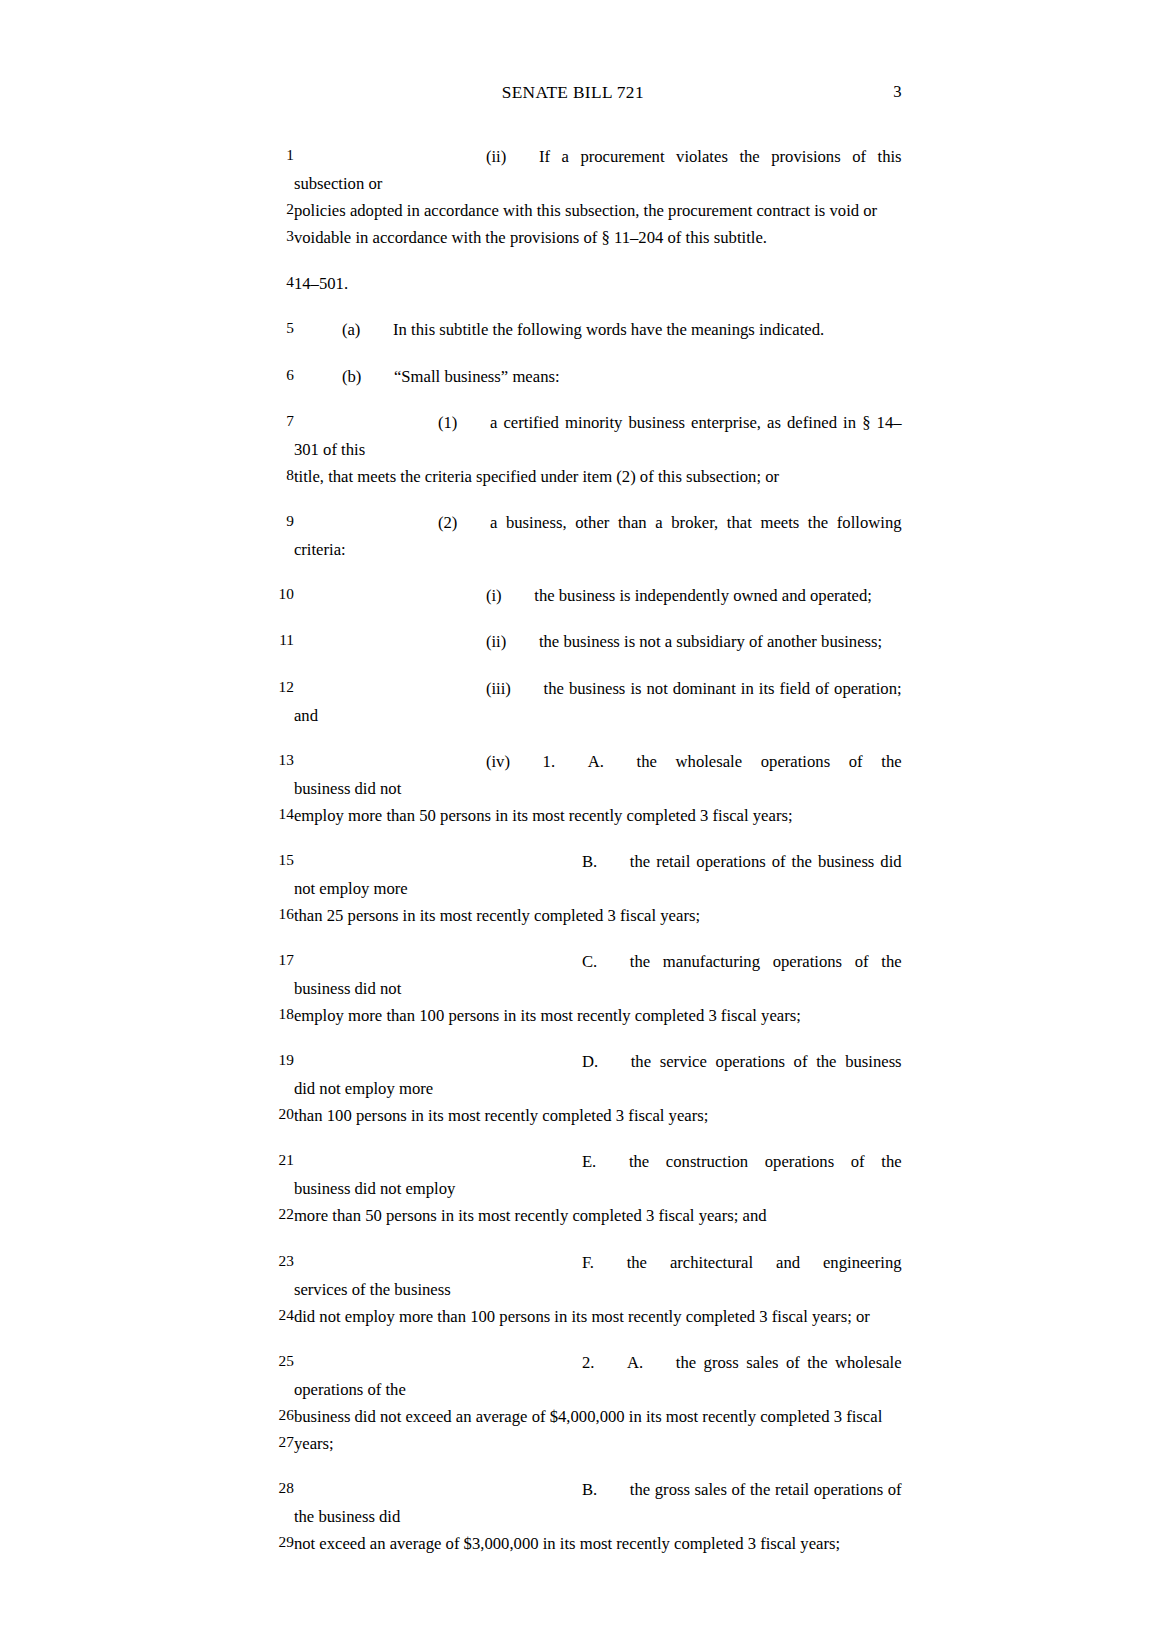SENATE BILL 721
3
| 1 | (ii) If a procurement violates the provisions of this subsection or |
| 2 | policies adopted in accordance with this subsection, the procurement contract is void or |
| 3 | voidable in accordance with the provisions of § 11–204 of this subtitle. |
| 4 | 14–501. |
| 5 | (a) In this subtitle the following words have the meanings indicated. |
| 6 | (b) “Small business” means: |
| 7 | (1) a certified minority business enterprise, as defined in § 14–301 of this |
| 8 | title, that meets the criteria specified under item (2) of this subsection; or |
| 9 | (2) a business, other than a broker, that meets the following criteria: |
| 10 | (i) the business is independently owned and operated; |
| 11 | (ii) the business is not a subsidiary of another business; |
| 12 | (iii) the business is not dominant in its field of operation; and |
| 13 | (iv) 1. A. the wholesale operations of the business did not |
| 14 | employ more than 50 persons in its most recently completed 3 fiscal years; |
| 15 | B. the retail operations of the business did not employ more |
| 16 | than 25 persons in its most recently completed 3 fiscal years; |
| 17 | C. the manufacturing operations of the business did not |
| 18 | employ more than 100 persons in its most recently completed 3 fiscal years; |
| 19 | D. the service operations of the business did not employ more |
| 20 | than 100 persons in its most recently completed 3 fiscal years; |
| 21 | E. the construction operations of the business did not employ |
| 22 | more than 50 persons in its most recently completed 3 fiscal years; and |
| 23 | F. the architectural and engineering services of the business |
| 24 | did not employ more than 100 persons in its most recently completed 3 fiscal years; or |
| 25 | 2. A. the gross sales of the wholesale operations of the |
| 26 | business did not exceed an average of $4,000,000 in its most recently completed 3 fiscal |
| 27 | years; |
| 28 | B. the gross sales of the retail operations of the business did |
| 29 | not exceed an average of $3,000,000 in its most recently completed 3 fiscal years; |